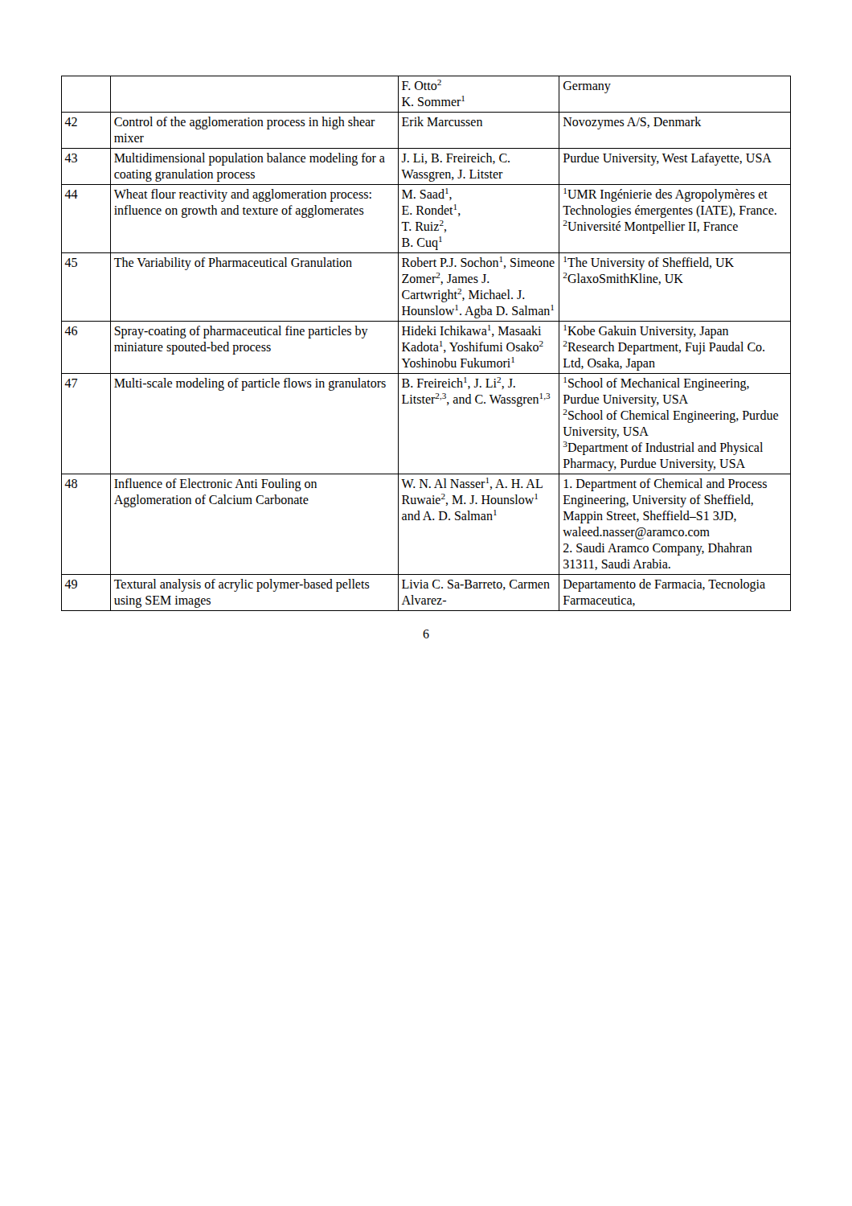| | | F. Otto 2 K. Sommer 1 | Germany |
| 42 | Control of the agglomeration process in high shear mixer | Erik Marcussen | Novozymes A/S, Denmark |
| 43 | Multidimensional population balance modeling for a coating granulation process | J. Li, B. Freireich, C. Wassgren, J. Litster | Purdue University, West Lafayette, USA |
| 44 | Wheat flour reactivity and agglomeration process: influence on growth and texture of agglomerates | M. Saad 1 , E. Rondet 1 , T. Ruiz 2 , B. Cuq 1 | 1 UMR Ingénierie des Agropolymères et Technologies émergentes (IATE), France. 2 Université Montpellier II, France |
| 45 | The Variability of Pharmaceutical Granulation | Robert P.J. Sochon 1 , Simeone Zomer 2 , James J. Cartwright 2 , Michael. J. Hounslow 1 . Agba D. Salman 1 | 1 The University of Sheffield, UK 2 GlaxoSmithKline, UK |
| 46 | Spray-coating of pharmaceutical fine particles by miniature spouted-bed process | Hideki Ichikawa 1 , Masaaki Kadota 1 , Yoshifumi Osako 2 Yoshinobu Fukumori 1 | 1 Kobe Gakuin University, Japan 2 Research Department, Fuji Paudal Co. Ltd, Osaka, Japan |
| 47 | Multi-scale modeling of particle flows in granulators | B. Freireich 1 , J. Li 2 , J. Litster 2,3 , and C. Wassgren 1,3 | 1 School of Mechanical Engineering, Purdue University, USA 2 School of Chemical Engineering, Purdue University, USA 3 Department of Industrial and Physical Pharmacy, Purdue University, USA |
| 48 | Influence of Electronic Anti Fouling on Agglomeration of Calcium Carbonate | W. N. Al Nasser 1 , A. H. AL Ruwaie 2 , M. J. Hounslow 1 and A. D. Salman 1 | 1. Department of Chemical and Process Engineering, University of Sheffield, Mappin Street, Sheffield–S1 3JD, waleed.nasser@aramco.com 2. Saudi Aramco Company, Dhahran 31311, Saudi Arabia. |
| 49 | Textural analysis of acrylic polymer-based pellets using SEM images | Livia C. Sa-Barreto, Carmen Alvarez- | Departamento de Farmacia, Tecnologia Farmaceutica, |
6